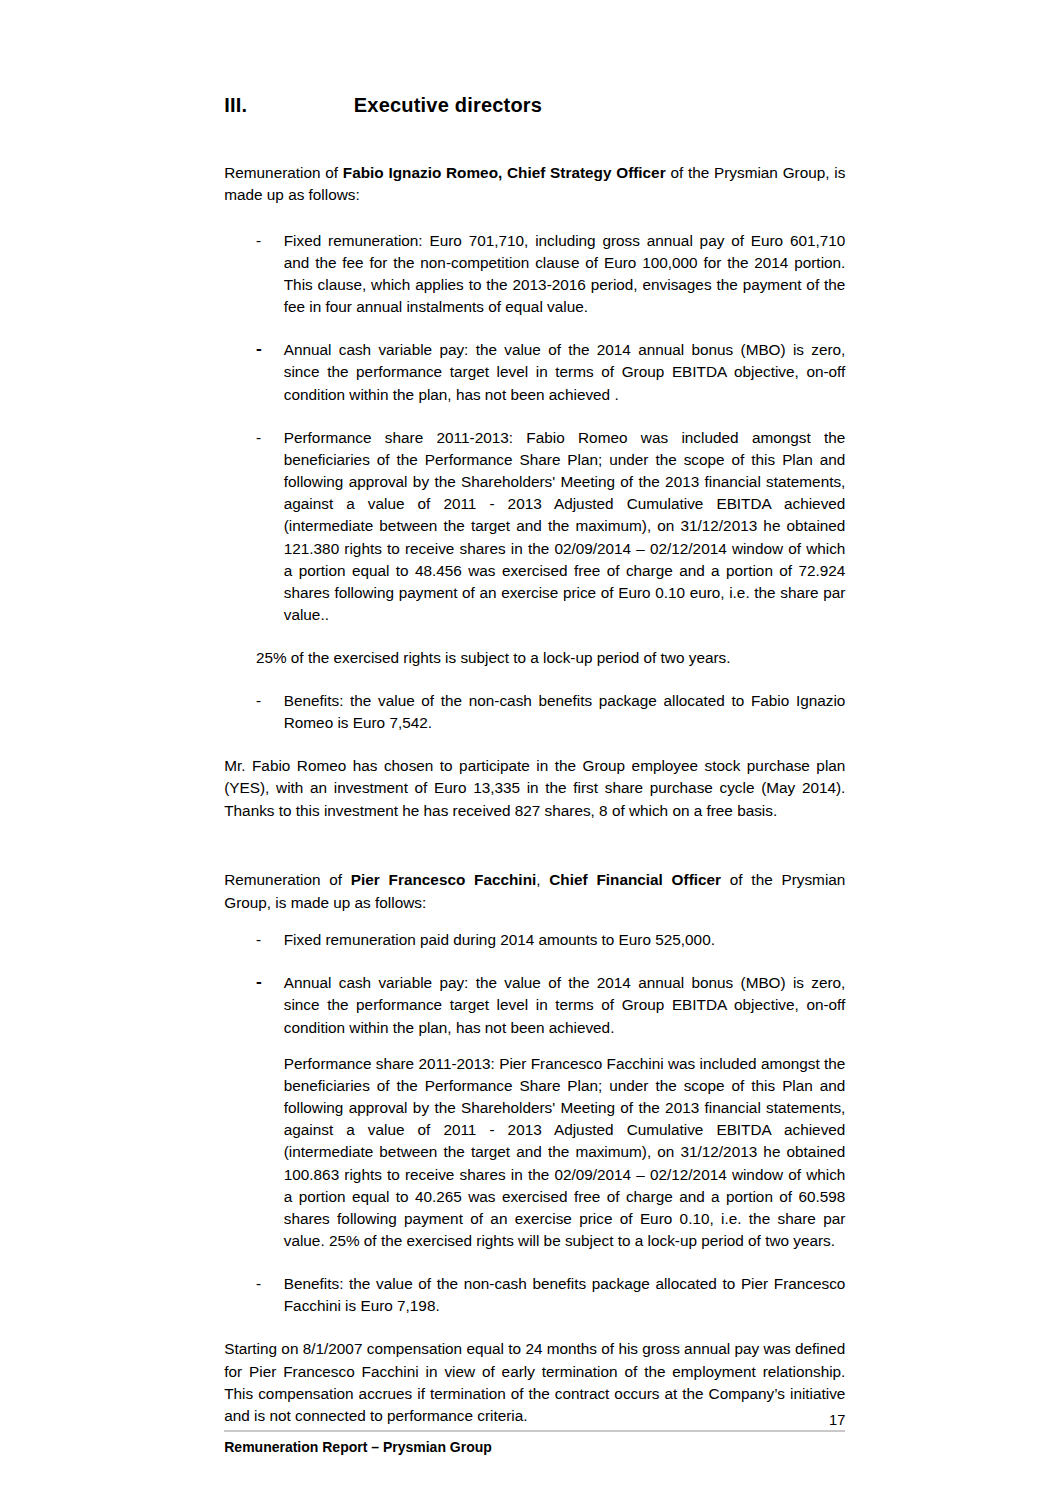III. Executive directors
Remuneration of Fabio Ignazio Romeo, Chief Strategy Officer of the Prysmian Group, is made up as follows:
Fixed remuneration: Euro 701,710, including gross annual pay of Euro 601,710 and the fee for the non-competition clause of Euro 100,000 for the 2014 portion. This clause, which applies to the 2013-2016 period, envisages the payment of the fee in four annual instalments of equal value.
Annual cash variable pay: the value of the 2014 annual bonus (MBO) is zero, since the performance target level in terms of Group EBITDA objective, on-off condition within the plan, has not been achieved .
Performance share 2011-2013: Fabio Romeo was included amongst the beneficiaries of the Performance Share Plan; under the scope of this Plan and following approval by the Shareholders' Meeting of the 2013 financial statements, against a value of 2011 - 2013 Adjusted Cumulative EBITDA achieved (intermediate between the target and the maximum), on 31/12/2013 he obtained 121.380 rights to receive shares in the 02/09/2014 – 02/12/2014 window of which a portion equal to 48.456 was exercised free of charge and a portion of 72.924 shares following payment of an exercise price of Euro 0.10 euro, i.e. the share par value..
25% of the exercised rights is subject to a lock-up period of two years.
Benefits: the value of the non-cash benefits package allocated to Fabio Ignazio Romeo is Euro 7,542.
Mr. Fabio Romeo has chosen to participate in the Group employee stock purchase plan (YES), with an investment of Euro 13,335 in the first share purchase cycle (May 2014). Thanks to this investment he has received 827 shares, 8 of which on a free basis.
Remuneration of Pier Francesco Facchini, Chief Financial Officer of the Prysmian Group, is made up as follows:
Fixed remuneration paid during 2014 amounts to Euro 525,000.
Annual cash variable pay: the value of the 2014 annual bonus (MBO) is zero, since the performance target level in terms of Group EBITDA objective, on-off condition within the plan, has not been achieved.
Performance share 2011-2013: Pier Francesco Facchini was included amongst the beneficiaries of the Performance Share Plan; under the scope of this Plan and following approval by the Shareholders' Meeting of the 2013 financial statements, against a value of 2011 - 2013 Adjusted Cumulative EBITDA achieved (intermediate between the target and the maximum), on 31/12/2013 he obtained 100.863 rights to receive shares in the 02/09/2014 – 02/12/2014 window of which a portion equal to 40.265 was exercised free of charge and a portion of 60.598 shares following payment of an exercise price of Euro 0.10, i.e. the share par value. 25% of the exercised rights will be subject to a lock-up period of two years.
Benefits: the value of the non-cash benefits package allocated to Pier Francesco Facchini is Euro 7,198.
Starting on 8/1/2007 compensation equal to 24 months of his gross annual pay was defined for Pier Francesco Facchini in view of early termination of the employment relationship. This compensation accrues if termination of the contract occurs at the Company’s initiative and is not connected to performance criteria.
17
Remuneration Report – Prysmian Group